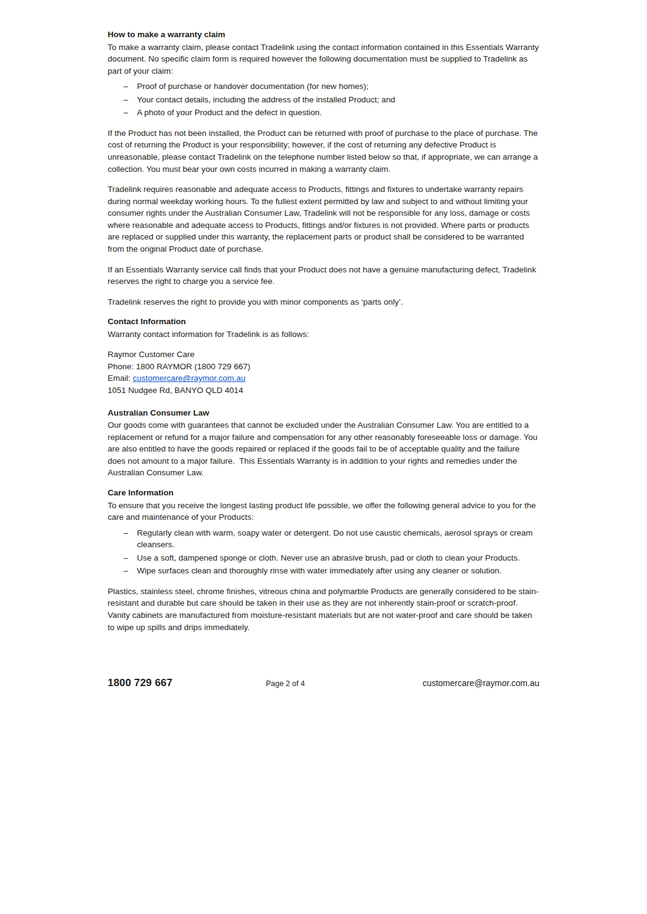How to make a warranty claim
To make a warranty claim, please contact Tradelink using the contact information contained in this Essentials Warranty document. No specific claim form is required however the following documentation must be supplied to Tradelink as part of your claim:
Proof of purchase or handover documentation (for new homes);
Your contact details, including the address of the installed Product; and
A photo of your Product and the defect in question.
If the Product has not been installed, the Product can be returned with proof of purchase to the place of purchase. The cost of returning the Product is your responsibility; however, if the cost of returning any defective Product is unreasonable, please contact Tradelink on the telephone number listed below so that, if appropriate, we can arrange a collection. You must bear your own costs incurred in making a warranty claim.
Tradelink requires reasonable and adequate access to Products, fittings and fixtures to undertake warranty repairs during normal weekday working hours. To the fullest extent permitted by law and subject to and without limiting your consumer rights under the Australian Consumer Law, Tradelink will not be responsible for any loss, damage or costs where reasonable and adequate access to Products, fittings and/or fixtures is not provided. Where parts or products are replaced or supplied under this warranty, the replacement parts or product shall be considered to be warranted from the original Product date of purchase.
If an Essentials Warranty service call finds that your Product does not have a genuine manufacturing defect, Tradelink reserves the right to charge you a service fee.
Tradelink reserves the right to provide you with minor components as ‘parts only’.
Contact Information
Warranty contact information for Tradelink is as follows:
Raymor Customer Care
Phone: 1800 RAYMOR (1800 729 667)
Email: customercare@raymor.com.au
1051 Nudgee Rd, BANYO QLD 4014
Australian Consumer Law
Our goods come with guarantees that cannot be excluded under the Australian Consumer Law. You are entitled to a replacement or refund for a major failure and compensation for any other reasonably foreseeable loss or damage. You are also entitled to have the goods repaired or replaced if the goods fail to be of acceptable quality and the failure does not amount to a major failure. This Essentials Warranty is in addition to your rights and remedies under the Australian Consumer Law.
Care Information
To ensure that you receive the longest lasting product life possible, we offer the following general advice to you for the care and maintenance of your Products:
Regularly clean with warm, soapy water or detergent. Do not use caustic chemicals, aerosol sprays or cream cleansers.
Use a soft, dampened sponge or cloth. Never use an abrasive brush, pad or cloth to clean your Products.
Wipe surfaces clean and thoroughly rinse with water immediately after using any cleaner or solution.
Plastics, stainless steel, chrome finishes, vitreous china and polymarble Products are generally considered to be stain-resistant and durable but care should be taken in their use as they are not inherently stain-proof or scratch-proof. Vanity cabinets are manufactured from moisture-resistant materials but are not water-proof and care should be taken to wipe up spills and drips immediately.
1800 729 667
Page 2 of 4
customercare@raymor.com.au